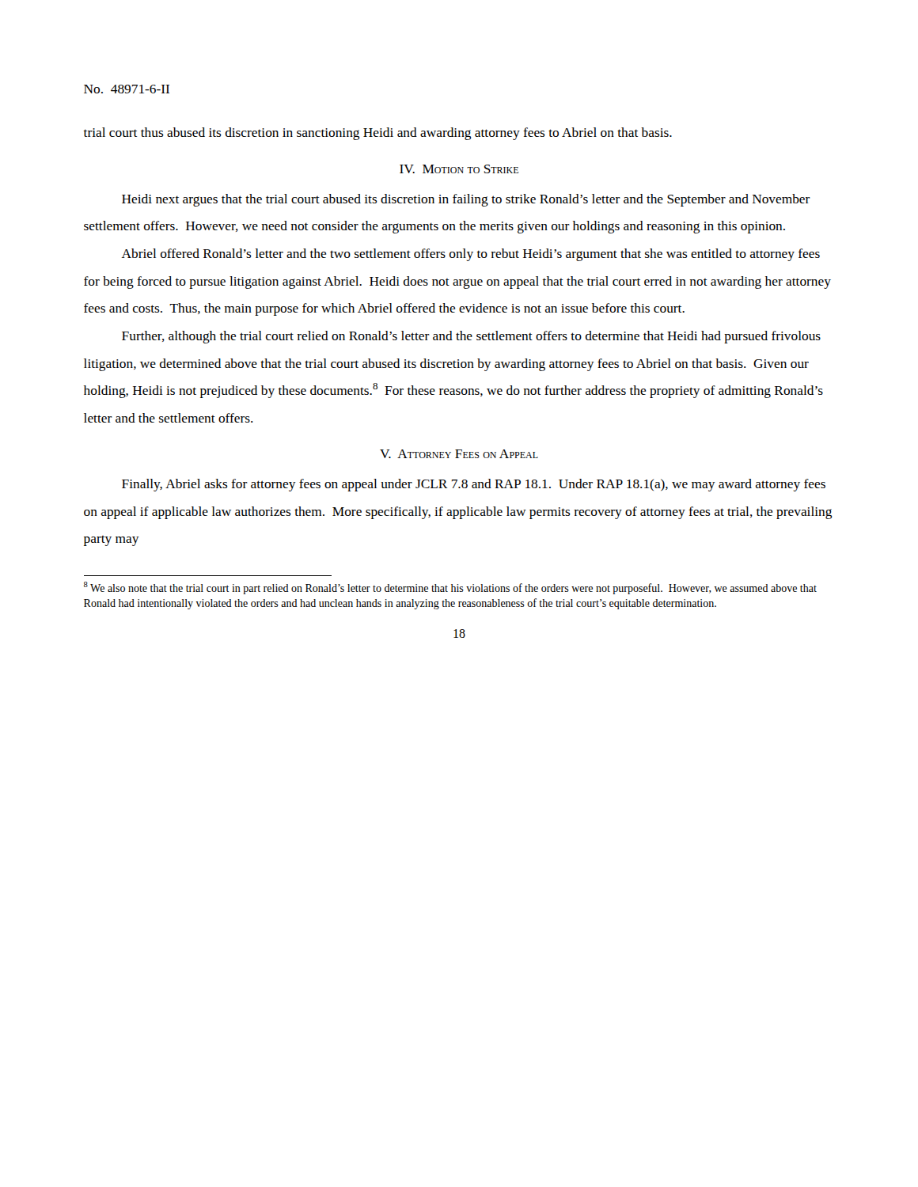No. 48971-6-II
trial court thus abused its discretion in sanctioning Heidi and awarding attorney fees to Abriel on that basis.
IV. Motion to Strike
Heidi next argues that the trial court abused its discretion in failing to strike Ronald’s letter and the September and November settlement offers. However, we need not consider the arguments on the merits given our holdings and reasoning in this opinion.
Abriel offered Ronald’s letter and the two settlement offers only to rebut Heidi’s argument that she was entitled to attorney fees for being forced to pursue litigation against Abriel. Heidi does not argue on appeal that the trial court erred in not awarding her attorney fees and costs. Thus, the main purpose for which Abriel offered the evidence is not an issue before this court.
Further, although the trial court relied on Ronald’s letter and the settlement offers to determine that Heidi had pursued frivolous litigation, we determined above that the trial court abused its discretion by awarding attorney fees to Abriel on that basis. Given our holding, Heidi is not prejudiced by these documents.8 For these reasons, we do not further address the propriety of admitting Ronald’s letter and the settlement offers.
V. Attorney Fees on Appeal
Finally, Abriel asks for attorney fees on appeal under JCLR 7.8 and RAP 18.1. Under RAP 18.1(a), we may award attorney fees on appeal if applicable law authorizes them. More specifically, if applicable law permits recovery of attorney fees at trial, the prevailing party may
8 We also note that the trial court in part relied on Ronald’s letter to determine that his violations of the orders were not purposeful. However, we assumed above that Ronald had intentionally violated the orders and had unclean hands in analyzing the reasonableness of the trial court’s equitable determination.
18